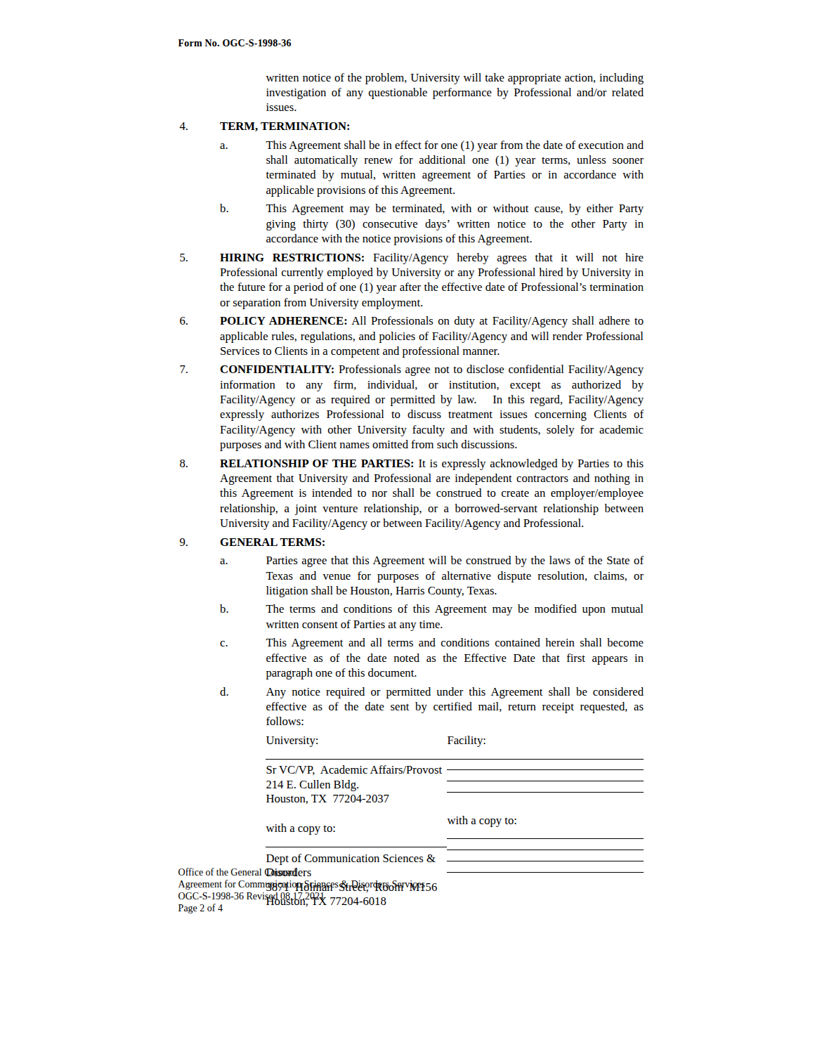Form No. OGC-S-1998-36
written notice of the problem, University will take appropriate action, including investigation of any questionable performance by Professional and/or related issues.
4.
TERM, TERMINATION:
a.
This Agreement shall be in effect for one (1) year from the date of execution and shall automatically renew for additional one (1) year terms, unless sooner terminated by mutual, written agreement of Parties or in accordance with applicable provisions of this Agreement.
b.
This Agreement may be terminated, with or without cause, by either Party giving thirty (30) consecutive days’ written notice to the other Party in accordance with the notice provisions of this Agreement.
5.
HIRING RESTRICTIONS: Facility/Agency hereby agrees that it will not hire Professional currently employed by University or any Professional hired by University in the future for a period of one (1) year after the effective date of Professional’s termination or separation from University employment.
6.
POLICY ADHERENCE: All Professionals on duty at Facility/Agency shall adhere to applicable rules, regulations, and policies of Facility/Agency and will render Professional Services to Clients in a competent and professional manner.
7.
CONFIDENTIALITY: Professionals agree not to disclose confidential Facility/Agency information to any firm, individual, or institution, except as authorized by Facility/Agency or as required or permitted by law. In this regard, Facility/Agency expressly authorizes Professional to discuss treatment issues concerning Clients of Facility/Agency with other University faculty and with students, solely for academic purposes and with Client names omitted from such discussions.
8.
RELATIONSHIP OF THE PARTIES: It is expressly acknowledged by Parties to this Agreement that University and Professional are independent contractors and nothing in this Agreement is intended to nor shall be construed to create an employer/employee relationship, a joint venture relationship, or a borrowed-servant relationship between University and Facility/Agency or between Facility/Agency and Professional.
9.
GENERAL TERMS:
a.
Parties agree that this Agreement will be construed by the laws of the State of Texas and venue for purposes of alternative dispute resolution, claims, or litigation shall be Houston, Harris County, Texas.
b.
The terms and conditions of this Agreement may be modified upon mutual written consent of Parties at any time.
c.
This Agreement and all terms and conditions contained herein shall become effective as of the date noted as the Effective Date that first appears in paragraph one of this document.
d.
Any notice required or permitted under this Agreement shall be considered effective as of the date sent by certified mail, return receipt requested, as follows:
| University: Sr VC/VP, Academic Affairs/Provost 214 E. Cullen Bldg. Houston, TX 77204-2037 with a copy to: Dept of Communication Sciences & Disorders 3871 Holman Street, Room M156 Houston, TX 77204-6018 | Facility: with a copy to: |
Office of the General Counsel
Agreement for Communication Sciences & Disorders Services
OGC-S-1998-36 Revised 08.17.2021
Page 2 of 4